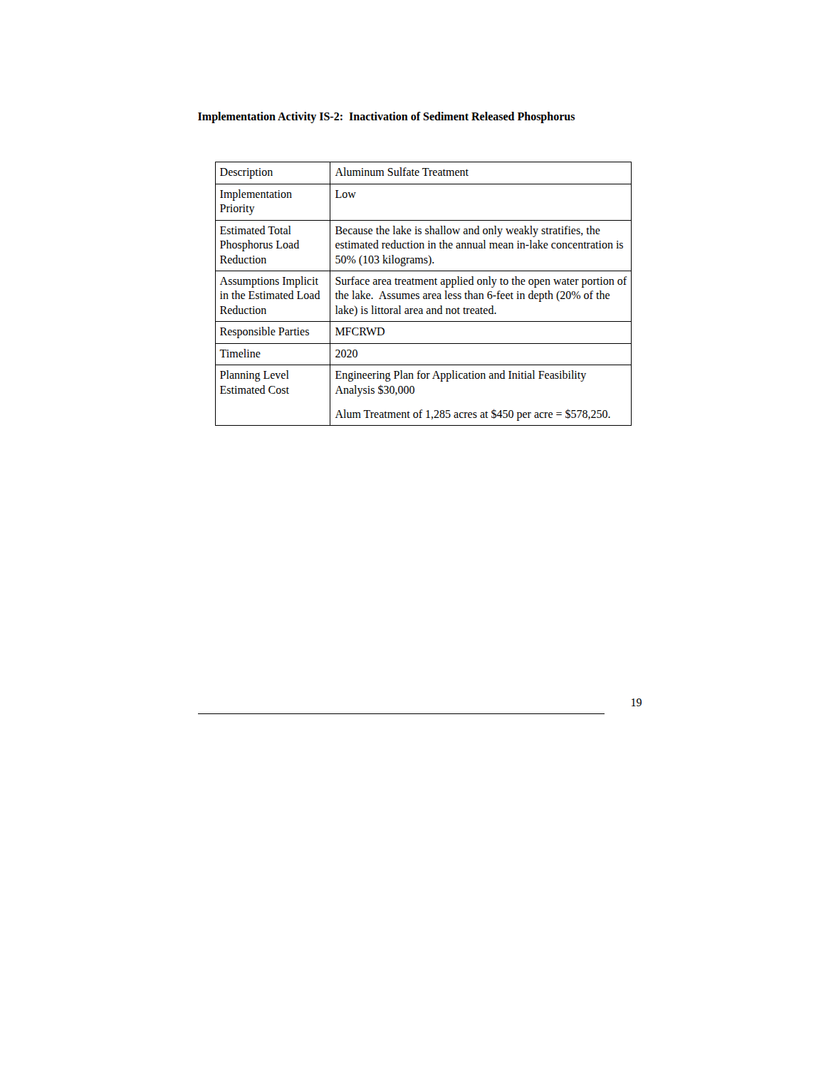Implementation Activity IS-2: Inactivation of Sediment Released Phosphorus
| Description | Aluminum Sulfate Treatment |
| Implementation Priority | Low |
| Estimated Total Phosphorus Load Reduction | Because the lake is shallow and only weakly stratifies, the estimated reduction in the annual mean in-lake concentration is 50% (103 kilograms). |
| Assumptions Implicit in the Estimated Load Reduction | Surface area treatment applied only to the open water portion of the lake. Assumes area less than 6-feet in depth (20% of the lake) is littoral area and not treated. |
| Responsible Parties | MFCRWD |
| Timeline | 2020 |
| Planning Level Estimated Cost | Engineering Plan for Application and Initial Feasibility Analysis $30,000 Alum Treatment of 1,285 acres at $450 per acre = $578,250. |
19